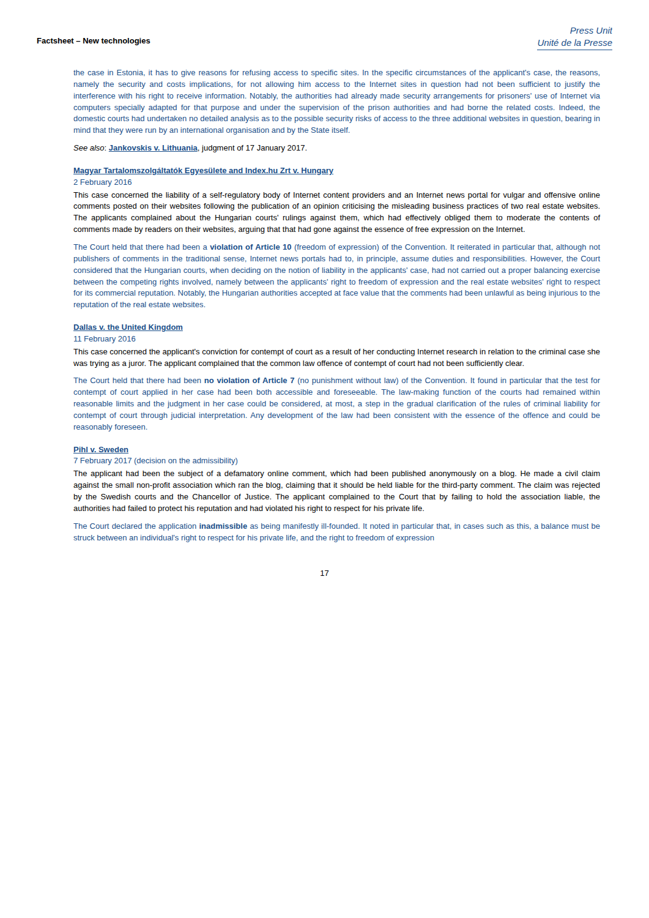Press Unit
Unité de la Presse
Factsheet – New technologies
the case in Estonia, it has to give reasons for refusing access to specific sites. In the specific circumstances of the applicant's case, the reasons, namely the security and costs implications, for not allowing him access to the Internet sites in question had not been sufficient to justify the interference with his right to receive information. Notably, the authorities had already made security arrangements for prisoners' use of Internet via computers specially adapted for that purpose and under the supervision of the prison authorities and had borne the related costs. Indeed, the domestic courts had undertaken no detailed analysis as to the possible security risks of access to the three additional websites in question, bearing in mind that they were run by an international organisation and by the State itself.
See also: Jankovskis v. Lithuania, judgment of 17 January 2017.
Magyar Tartalomszolgáltatók Egyesülete and Index.hu Zrt v. Hungary
2 February 2016
This case concerned the liability of a self-regulatory body of Internet content providers and an Internet news portal for vulgar and offensive online comments posted on their websites following the publication of an opinion criticising the misleading business practices of two real estate websites. The applicants complained about the Hungarian courts' rulings against them, which had effectively obliged them to moderate the contents of comments made by readers on their websites, arguing that that had gone against the essence of free expression on the Internet.
The Court held that there had been a violation of Article 10 (freedom of expression) of the Convention. It reiterated in particular that, although not publishers of comments in the traditional sense, Internet news portals had to, in principle, assume duties and responsibilities. However, the Court considered that the Hungarian courts, when deciding on the notion of liability in the applicants' case, had not carried out a proper balancing exercise between the competing rights involved, namely between the applicants' right to freedom of expression and the real estate websites' right to respect for its commercial reputation. Notably, the Hungarian authorities accepted at face value that the comments had been unlawful as being injurious to the reputation of the real estate websites.
Dallas v. the United Kingdom
11 February 2016
This case concerned the applicant's conviction for contempt of court as a result of her conducting Internet research in relation to the criminal case she was trying as a juror. The applicant complained that the common law offence of contempt of court had not been sufficiently clear.
The Court held that there had been no violation of Article 7 (no punishment without law) of the Convention. It found in particular that the test for contempt of court applied in her case had been both accessible and foreseeable. The law-making function of the courts had remained within reasonable limits and the judgment in her case could be considered, at most, a step in the gradual clarification of the rules of criminal liability for contempt of court through judicial interpretation. Any development of the law had been consistent with the essence of the offence and could be reasonably foreseen.
Pihl v. Sweden
7 February 2017 (decision on the admissibility)
The applicant had been the subject of a defamatory online comment, which had been published anonymously on a blog. He made a civil claim against the small non-profit association which ran the blog, claiming that it should be held liable for the third-party comment. The claim was rejected by the Swedish courts and the Chancellor of Justice. The applicant complained to the Court that by failing to hold the association liable, the authorities had failed to protect his reputation and had violated his right to respect for his private life.
The Court declared the application inadmissible as being manifestly ill-founded. It noted in particular that, in cases such as this, a balance must be struck between an individual's right to respect for his private life, and the right to freedom of expression
17